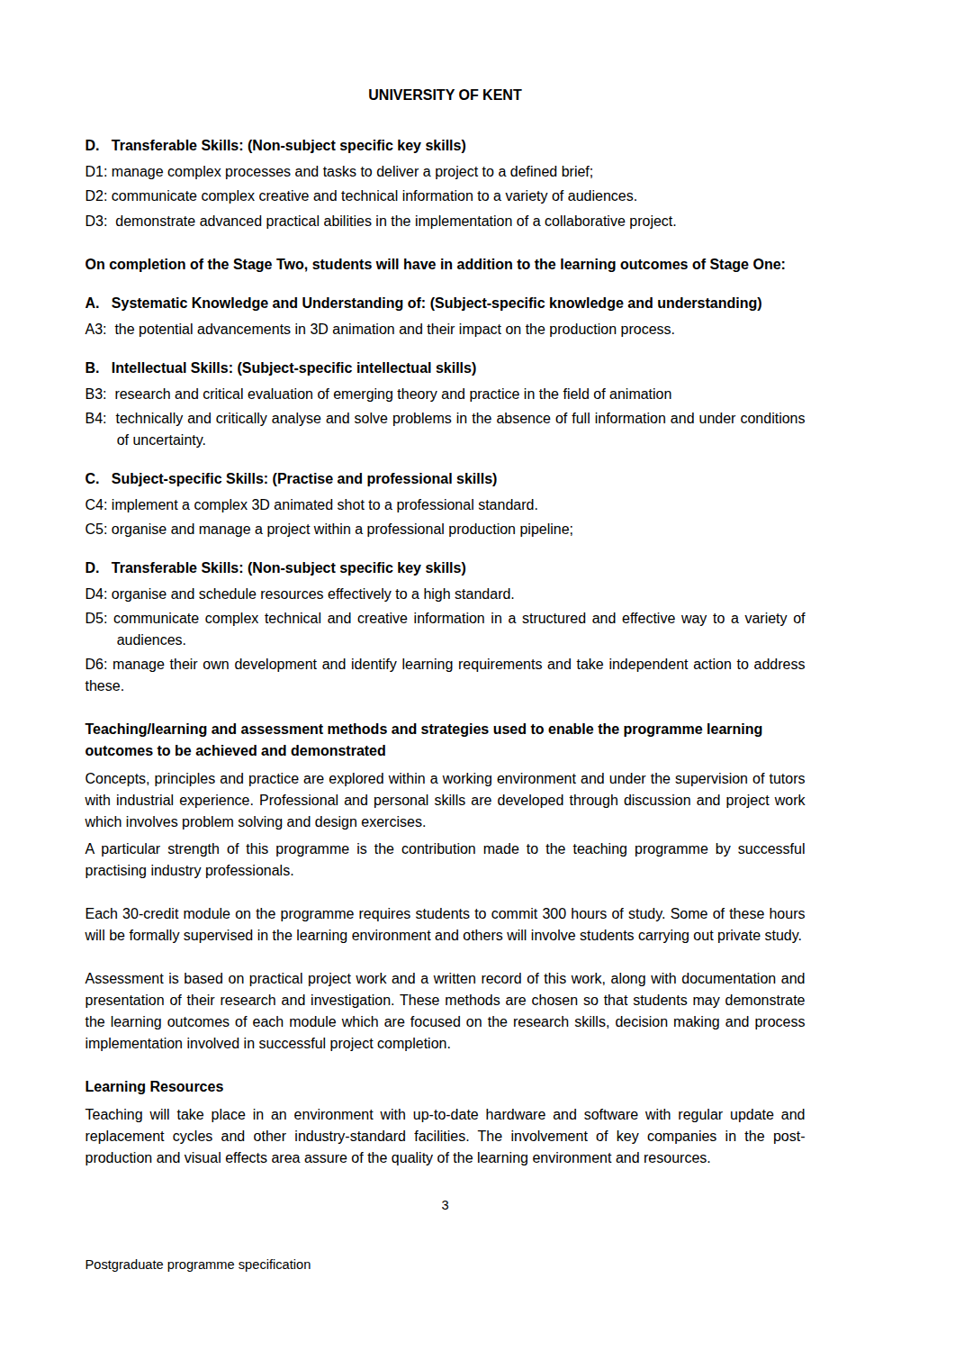UNIVERSITY OF KENT
D. Transferable Skills: (Non-subject specific key skills)
D1: manage complex processes and tasks to deliver a project to a defined brief;
D2: communicate complex creative and technical information to a variety of audiences.
D3: demonstrate advanced practical abilities in the implementation of a collaborative project.
On completion of the Stage Two, students will have in addition to the learning outcomes of Stage One:
A. Systematic Knowledge and Understanding of: (Subject-specific knowledge and understanding)
A3: the potential advancements in 3D animation and their impact on the production process.
B. Intellectual Skills: (Subject-specific intellectual skills)
B3: research and critical evaluation of emerging theory and practice in the field of animation
B4: technically and critically analyse and solve problems in the absence of full information and under conditions of uncertainty.
C. Subject-specific Skills: (Practise and professional skills)
C4: implement a complex 3D animated shot to a professional standard.
C5: organise and manage a project within a professional production pipeline;
D. Transferable Skills: (Non-subject specific key skills)
D4: organise and schedule resources effectively to a high standard.
D5: communicate complex technical and creative information in a structured and effective way to a variety of audiences.
D6: manage their own development and identify learning requirements and take independent action to address these.
Teaching/learning and assessment methods and strategies used to enable the programme learning outcomes to be achieved and demonstrated
Concepts, principles and practice are explored within a working environment and under the supervision of tutors with industrial experience. Professional and personal skills are developed through discussion and project work which involves problem solving and design exercises.
A particular strength of this programme is the contribution made to the teaching programme by successful practising industry professionals.
Each 30-credit module on the programme requires students to commit 300 hours of study. Some of these hours will be formally supervised in the learning environment and others will involve students carrying out private study.
Assessment is based on practical project work and a written record of this work, along with documentation and presentation of their research and investigation. These methods are chosen so that students may demonstrate the learning outcomes of each module which are focused on the research skills, decision making and process implementation involved in successful project completion.
Learning Resources
Teaching will take place in an environment with up-to-date hardware and software with regular update and replacement cycles and other industry-standard facilities. The involvement of key companies in the post-production and visual effects area assure of the quality of the learning environment and resources.
3
Postgraduate programme specification